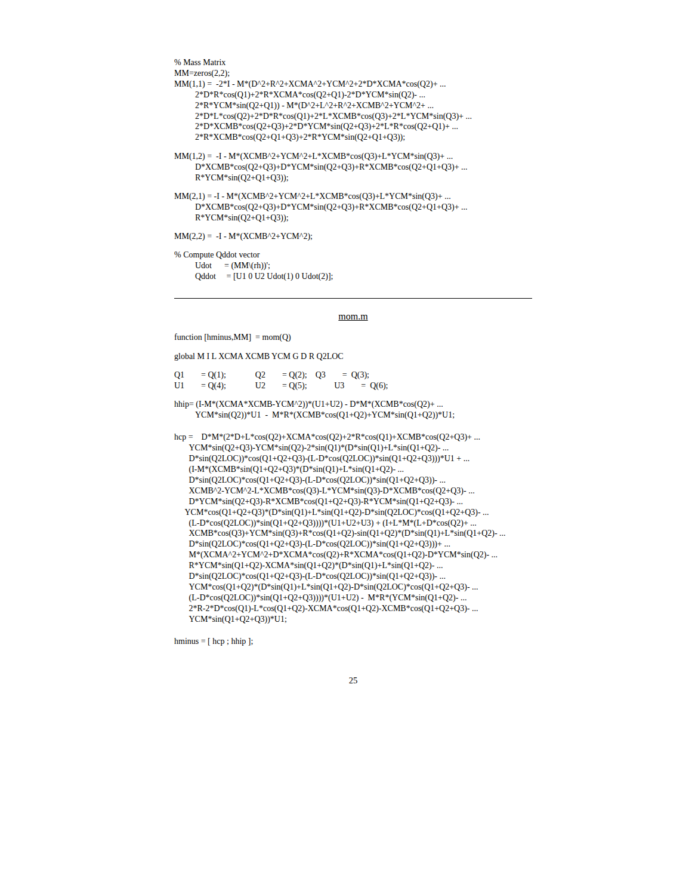% Mass Matrix
MM=zeros(2,2);
MM(1,1) =  -2*I - M*(D^2+R^2+XCMA^2+YCM^2+2*D*XCMA*cos(Q2)+ ...
          2*D*R*cos(Q1)+2*R*XCMA*cos(Q2+Q1)-2*D*YCM*sin(Q2)- ...
          2*R*YCM*sin(Q2+Q1)) - M*(D^2+L^2+R^2+XCMB^2+YCM^2+ ...
          2*D*L*cos(Q2)+2*D*R*cos(Q1)+2*L*XCMB*cos(Q3)+2*L*YCM*sin(Q3)+ ...
          2*D*XCMB*cos(Q2+Q3)+2*D*YCM*sin(Q2+Q3)+2*L*R*cos(Q2+Q1)+ ...
          2*R*XCMB*cos(Q2+Q1+Q3)+2*R*YCM*sin(Q2+Q1+Q3));
MM(1,2) =  -I - M*(XCMB^2+YCM^2+L*XCMB*cos(Q3)+L*YCM*sin(Q3)+ ...
          D*XCMB*cos(Q2+Q3)+D*YCM*sin(Q2+Q3)+R*XCMB*cos(Q2+Q1+Q3)+ ...
          R*YCM*sin(Q2+Q1+Q3));
MM(2,1) = -I - M*(XCMB^2+YCM^2+L*XCMB*cos(Q3)+L*YCM*sin(Q3)+ ...
          D*XCMB*cos(Q2+Q3)+D*YCM*sin(Q2+Q3)+R*XCMB*cos(Q2+Q1+Q3)+ ...
          R*YCM*sin(Q2+Q1+Q3));
MM(2,2) =  -I - M*(XCMB^2+YCM^2);
% Compute Qddot vector
          Udot      = (MM\(rh))';
          Qddot     = [U1 0 U2 Udot(1) 0 Udot(2)];
mom.m
function [hminus,MM]  = mom(Q)
global M I L XCMA XCMB YCM G D R Q2LOC
Q1        = Q(1);              Q2        = Q(2);    Q3        =  Q(3);
U1        = Q(4);              U2        = Q(5);             U3        =  Q(6);
hhip= (I-M*(XCMA*XCMB-YCM^2))*(U1+U2) - D*M*(XCMB*cos(Q2)+ ...
          YCM*sin(Q2))*U1  -  M*R*(XCMB*cos(Q1+Q2)+YCM*sin(Q1+Q2))*U1;
hcp =    D*M*(2*D+L*cos(Q2)+XCMA*cos(Q2)+2*R*cos(Q1)+XCMB*cos(Q2+Q3)+ ...
       YCM*sin(Q2+Q3)-YCM*sin(Q2)-2*sin(Q1)*(D*sin(Q1)+L*sin(Q1+Q2)- ...
       D*sin(Q2LOC))*cos(Q1+Q2+Q3)-(L-D*cos(Q2LOC))*sin(Q1+Q2+Q3)))*U1 + ...
       (I-M*(XCMB*sin(Q1+Q2+Q3)*(D*sin(Q1)+L*sin(Q1+Q2)- ...
       D*sin(Q2LOC)*cos(Q1+Q2+Q3)-(L-D*cos(Q2LOC))*sin(Q1+Q2+Q3))- ...
       XCMB^2-YCM^2-L*XCMB*cos(Q3)-L*YCM*sin(Q3)-D*XCMB*cos(Q2+Q3)- ...
       D*YCM*sin(Q2+Q3)-R*XCMB*cos(Q1+Q2+Q3)-R*YCM*sin(Q1+Q2+Q3)- ...
     YCM*cos(Q1+Q2+Q3)*(D*sin(Q1)+L*sin(Q1+Q2)-D*sin(Q2LOC)*cos(Q1+Q2+Q3)- ...
       (L-D*cos(Q2LOC))*sin(Q1+Q2+Q3))))*(U1+U2+U3) + (I+L*M*(L+D*cos(Q2)+ ...
       XCMB*cos(Q3)+YCM*sin(Q3)+R*cos(Q1+Q2)-sin(Q1+Q2)*(D*sin(Q1)+L*sin(Q1+Q2)- ...
       D*sin(Q2LOC)*cos(Q1+Q2+Q3)-(L-D*cos(Q2LOC))*sin(Q1+Q2+Q3)))+ ...
       M*(XCMA^2+YCM^2+D*XCMA*cos(Q2)+R*XCMA*cos(Q1+Q2)-D*YCM*sin(Q2)- ...
       R*YCM*sin(Q1+Q2)-XCMA*sin(Q1+Q2)*(D*sin(Q1)+L*sin(Q1+Q2)- ...
       D*sin(Q2LOC)*cos(Q1+Q2+Q3)-(L-D*cos(Q2LOC))*sin(Q1+Q2+Q3))- ...
       YCM*cos(Q1+Q2)*(D*sin(Q1)+L*sin(Q1+Q2)-D*sin(Q2LOC)*cos(Q1+Q2+Q3)- ...
       (L-D*cos(Q2LOC))*sin(Q1+Q2+Q3))))*(U1+U2) -  M*R*(YCM*sin(Q1+Q2)- ...
       2*R-2*D*cos(Q1)-L*cos(Q1+Q2)-XCMA*cos(Q1+Q2)-XCMB*cos(Q1+Q2+Q3)- ...
       YCM*sin(Q1+Q2+Q3))*U1;
hminus = [ hcp ; hhip ];
25